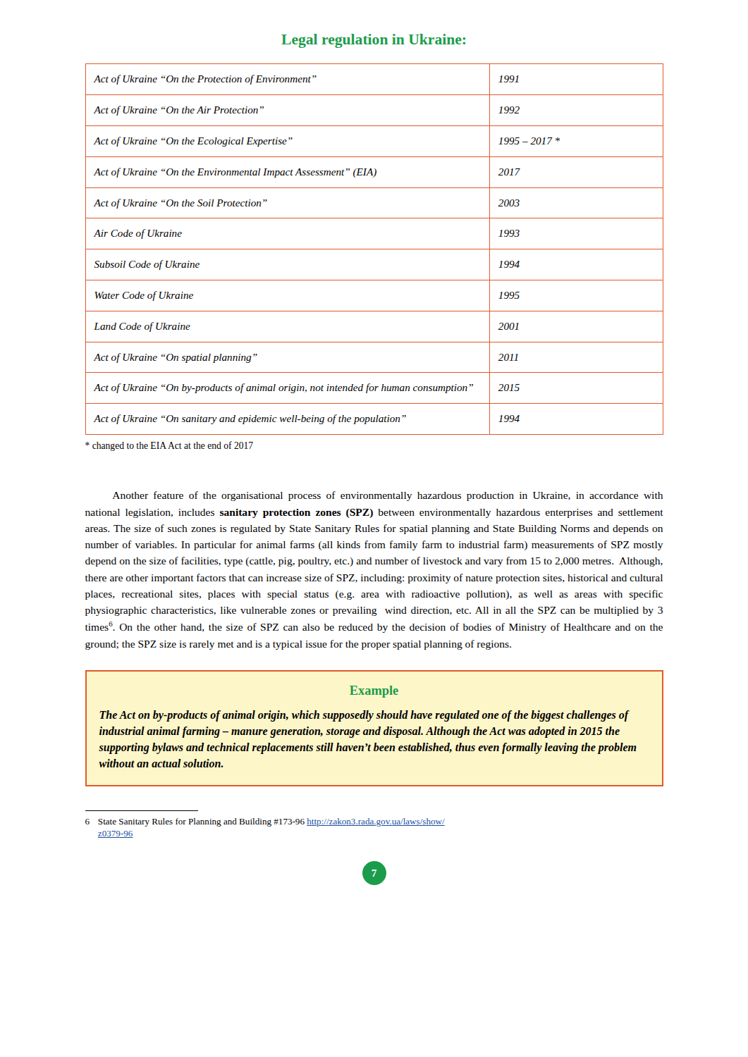Legal regulation in Ukraine:
| Act of Ukraine “On the Protection of Environment” | 1991 |
| Act of Ukraine “On the Air Protection” | 1992 |
| Act of Ukraine “On the Ecological Expertise” | 1995 – 2017 * |
| Act of Ukraine “On the Environmental Impact Assessment” (EIA) | 2017 |
| Act of Ukraine “On the Soil Protection” | 2003 |
| Air Code of Ukraine | 1993 |
| Subsoil Code of Ukraine | 1994 |
| Water Code of Ukraine | 1995 |
| Land Code of Ukraine | 2001 |
| Act of Ukraine “On spatial planning” | 2011 |
| Act of Ukraine “On by-products of animal origin, not intended for human consumption” | 2015 |
| Act of Ukraine “On sanitary and epidemic well-being of the population” | 1994 |
* changed to the EIA Act at the end of 2017
Another feature of the organisational process of environmentally hazardous production in Ukraine, in accordance with national legislation, includes sanitary protection zones (SPZ) between environmentally hazardous enterprises and settlement areas. The size of such zones is regulated by State Sanitary Rules for spatial planning and State Building Norms and depends on number of variables. In particular for animal farms (all kinds from family farm to industrial farm) measurements of SPZ mostly depend on the size of facilities, type (cattle, pig, poultry, etc.) and number of livestock and vary from 15 to 2,000 metres. Although, there are other important factors that can increase size of SPZ, including: proximity of nature protection sites, historical and cultural places, recreational sites, places with special status (e.g. area with radioactive pollution), as well as areas with specific physiographic characteristics, like vulnerable zones or prevailing wind direction, etc. All in all the SPZ can be multiplied by 3 times6. On the other hand, the size of SPZ can also be reduced by the decision of bodies of Ministry of Healthcare and on the ground; the SPZ size is rarely met and is a typical issue for the proper spatial planning of regions.
Example
The Act on by-products of animal origin, which supposedly should have regulated one of the biggest challenges of industrial animal farming – manure generation, storage and disposal. Although the Act was adopted in 2015 the supporting bylaws and technical replacements still haven’t been established, thus even formally leaving the problem without an actual solution.
6 State Sanitary Rules for Planning and Building #173-96 http://zakon3.rada.gov.ua/laws/show/ z0379-96
7